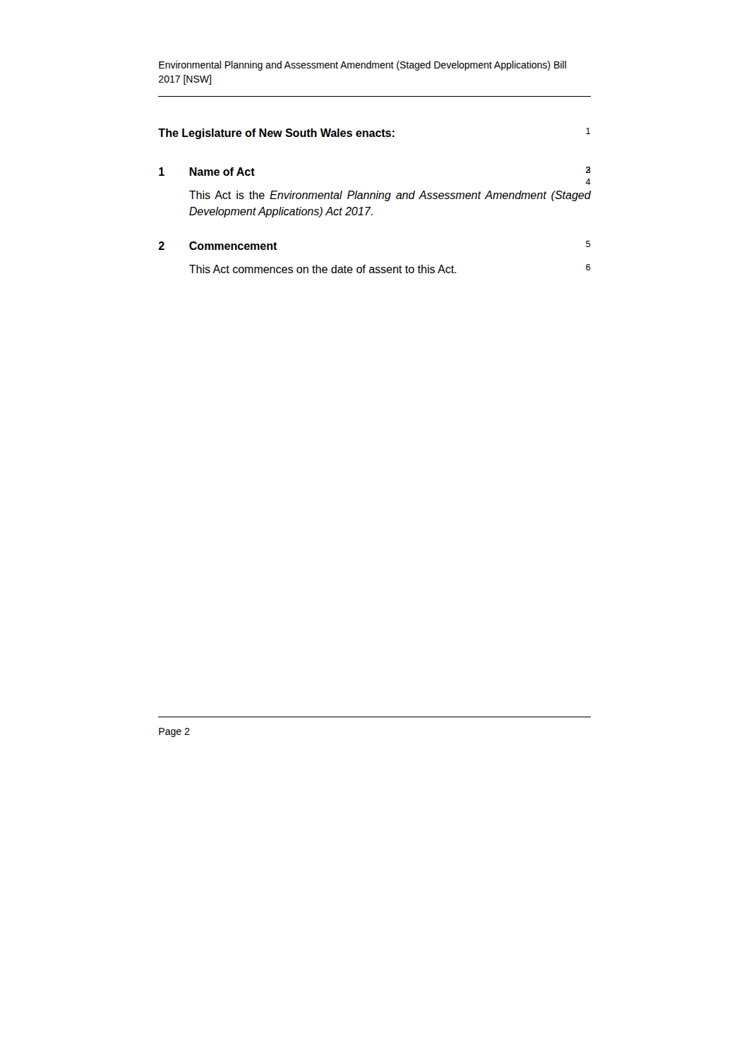Environmental Planning and Assessment Amendment (Staged Development Applications) Bill 2017 [NSW]
The Legislature of New South Wales enacts: 1
1
Name of Act2
This Act is the Environmental Planning and Assessment Amendment (Staged Development Applications) Act 2017. 3 4
2
Commencement5
This Act commences on the date of assent to this Act. 6
Page 2